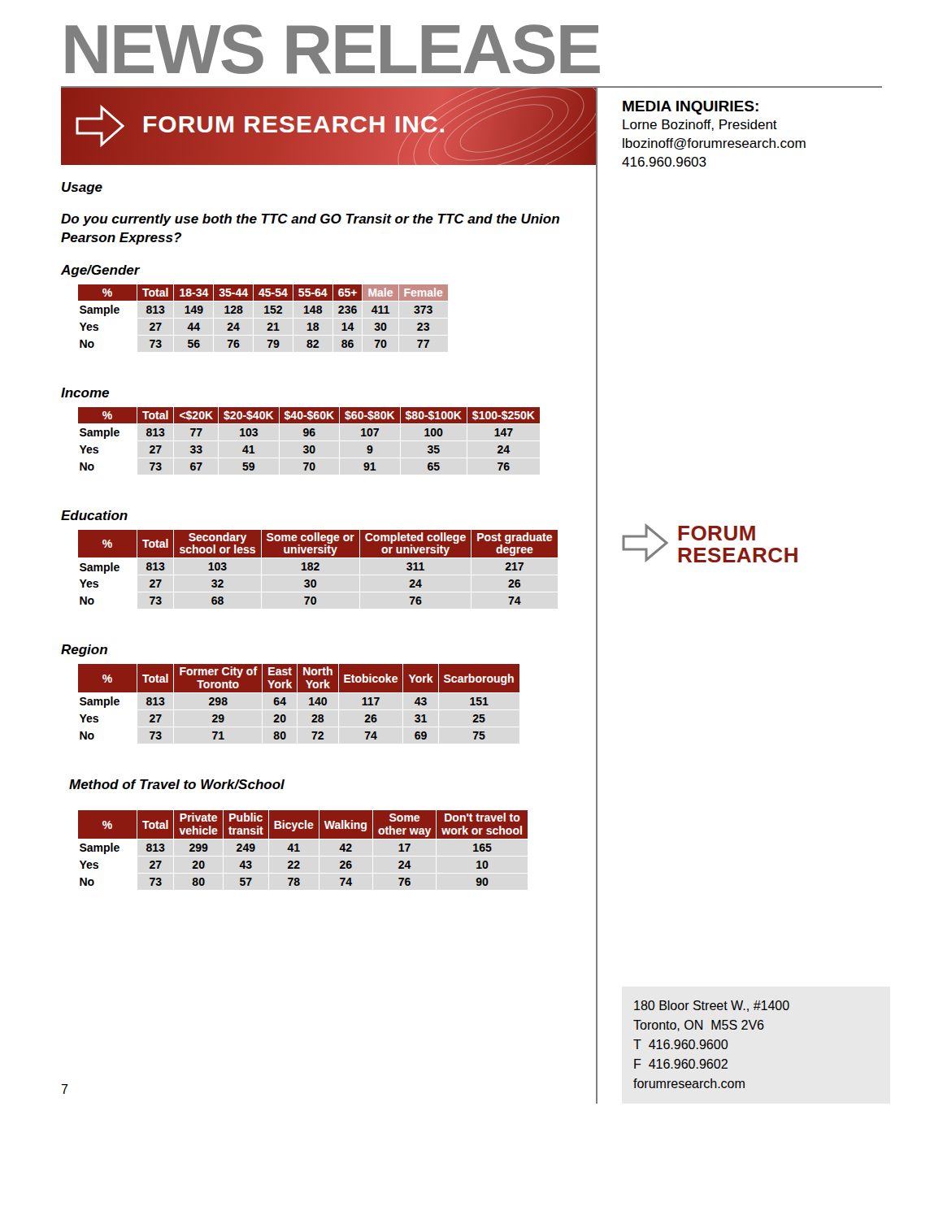NEWS RELEASE
FORUM RESEARCH INC.
Usage
Do you currently use both the TTC and GO Transit or the TTC and the Union
Pearson Express?
Age/Gender
| % | Total | 18-34 | 35-44 | 45-54 | 55-64 | 65+ | Male | Female |
| --- | --- | --- | --- | --- | --- | --- | --- | --- |
| Sample | 813 | 149 | 128 | 152 | 148 | 236 | 411 | 373 |
| Yes | 27 | 44 | 24 | 21 | 18 | 14 | 30 | 23 |
| No | 73 | 56 | 76 | 79 | 82 | 86 | 70 | 77 |
Income
| % | Total | <$20K | $20-$40K | $40-$60K | $60-$80K | $80-$100K | $100-$250K |
| --- | --- | --- | --- | --- | --- | --- | --- |
| Sample | 813 | 77 | 103 | 96 | 107 | 100 | 147 |
| Yes | 27 | 33 | 41 | 30 | 9 | 35 | 24 |
| No | 73 | 67 | 59 | 70 | 91 | 65 | 76 |
Education
| % | Total | Secondary school or less | Some college or university | Completed college or university | Post graduate degree |
| --- | --- | --- | --- | --- | --- |
| Sample | 813 | 103 | 182 | 311 | 217 |
| Yes | 27 | 32 | 30 | 24 | 26 |
| No | 73 | 68 | 70 | 76 | 74 |
Region
| % | Total | Former City of Toronto | East York | North York | Etobicoke | York | Scarborough |
| --- | --- | --- | --- | --- | --- | --- | --- |
| Sample | 813 | 298 | 64 | 140 | 117 | 43 | 151 |
| Yes | 27 | 29 | 20 | 28 | 26 | 31 | 25 |
| No | 73 | 71 | 80 | 72 | 74 | 69 | 75 |
Method of Travel to Work/School
| % | Total | Private vehicle | Public transit | Bicycle | Walking | Some other way | Don't travel to work or school |
| --- | --- | --- | --- | --- | --- | --- | --- |
| Sample | 813 | 299 | 249 | 41 | 42 | 17 | 165 |
| Yes | 27 | 20 | 43 | 22 | 26 | 24 | 10 |
| No | 73 | 80 | 57 | 78 | 74 | 76 | 90 |
7
MEDIA INQUIRIES:
Lorne Bozinoff, President
lbozinoff@forumresearch.com
416.960.9603
FORUM
RESEARCH
180 Bloor Street W., #1400
Toronto, ON M5S 2V6
T 416.960.9600
F 416.960.9602
forumresearch.com